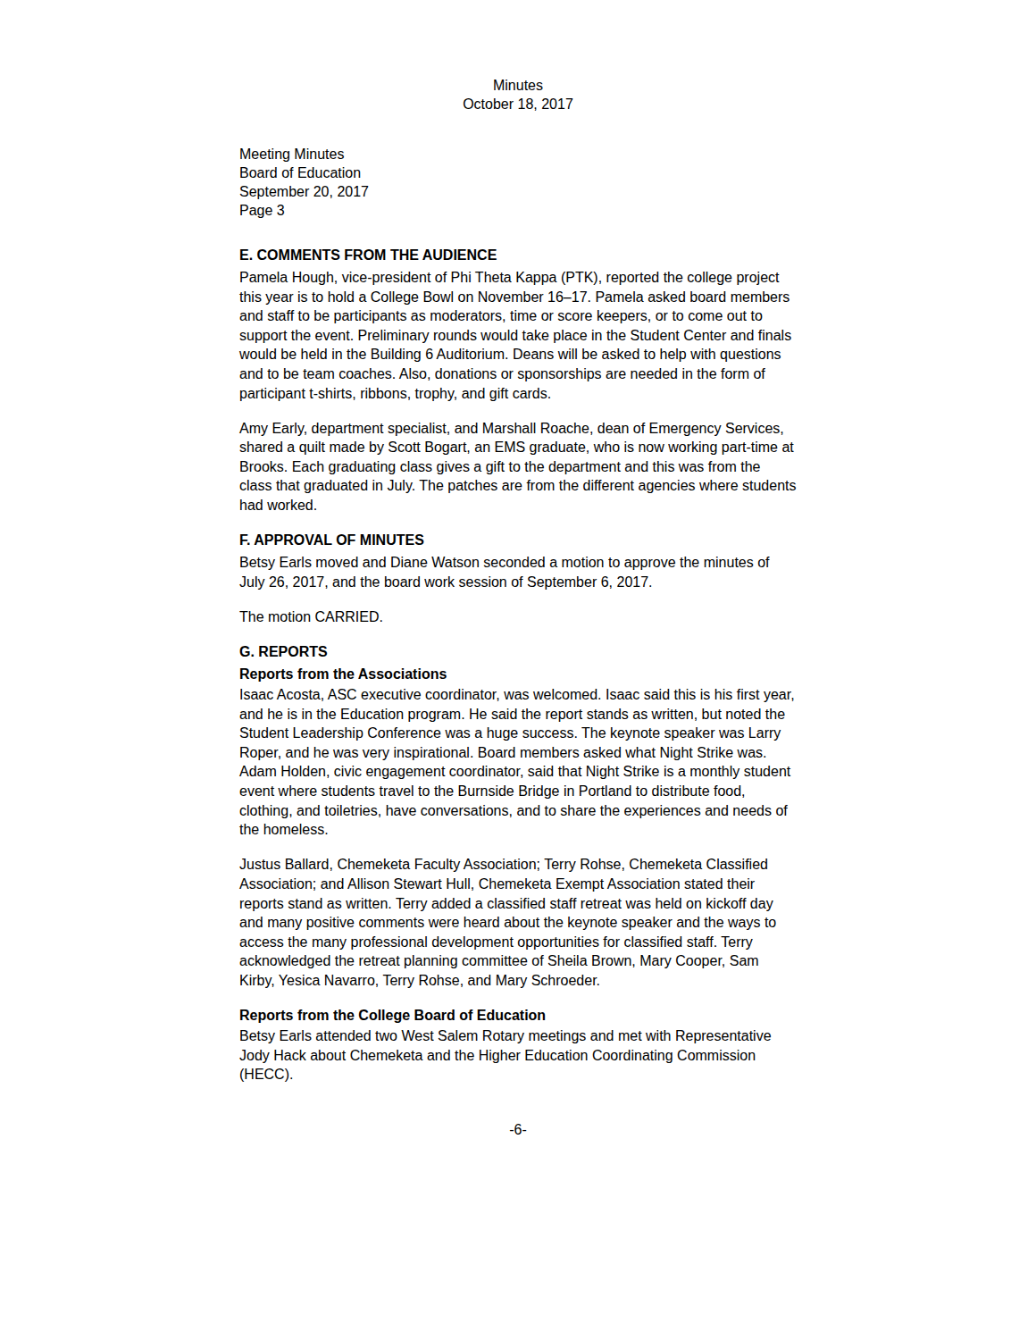Minutes
October 18, 2017
Meeting Minutes
Board of Education
September 20, 2017
Page 3
E. COMMENTS FROM THE AUDIENCE
Pamela Hough, vice-president of Phi Theta Kappa (PTK), reported the college project this year is to hold a College Bowl on November 16–17. Pamela asked board members and staff to be participants as moderators, time or score keepers, or to come out to support the event. Preliminary rounds would take place in the Student Center and finals would be held in the Building 6 Auditorium. Deans will be asked to help with questions and to be team coaches. Also, donations or sponsorships are needed in the form of participant t-shirts, ribbons, trophy, and gift cards.
Amy Early, department specialist, and Marshall Roache, dean of Emergency Services, shared a quilt made by Scott Bogart, an EMS graduate, who is now working part-time at Brooks. Each graduating class gives a gift to the department and this was from the class that graduated in July. The patches are from the different agencies where students had worked.
F. APPROVAL OF MINUTES
Betsy Earls moved and Diane Watson seconded a motion to approve the minutes of July 26, 2017, and the board work session of September 6, 2017.
The motion CARRIED.
G. REPORTS
Reports from the Associations
Isaac Acosta, ASC executive coordinator, was welcomed. Isaac said this is his first year, and he is in the Education program. He said the report stands as written, but noted the Student Leadership Conference was a huge success. The keynote speaker was Larry Roper, and he was very inspirational. Board members asked what Night Strike was. Adam Holden, civic engagement coordinator, said that Night Strike is a monthly student event where students travel to the Burnside Bridge in Portland to distribute food, clothing, and toiletries, have conversations, and to share the experiences and needs of the homeless.
Justus Ballard, Chemeketa Faculty Association; Terry Rohse, Chemeketa Classified Association; and Allison Stewart Hull, Chemeketa Exempt Association stated their reports stand as written. Terry added a classified staff retreat was held on kickoff day and many positive comments were heard about the keynote speaker and the ways to access the many professional development opportunities for classified staff. Terry acknowledged the retreat planning committee of Sheila Brown, Mary Cooper, Sam Kirby, Yesica Navarro, Terry Rohse, and Mary Schroeder.
Reports from the College Board of Education
Betsy Earls attended two West Salem Rotary meetings and met with Representative Jody Hack about Chemeketa and the Higher Education Coordinating Commission (HECC).
-6-